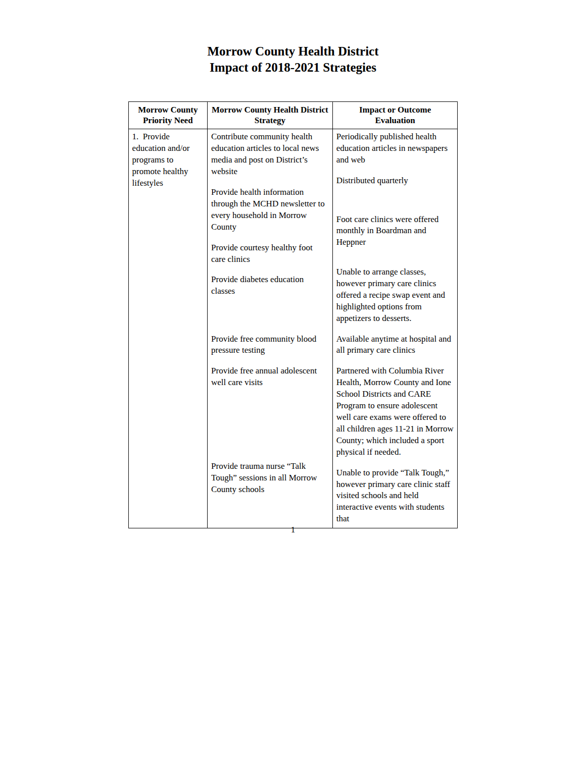Morrow County Health DistrictImpact of 2018-2021 Strategies
| Morrow County Priority Need | Morrow County Health District Strategy | Impact or Outcome Evaluation |
| --- | --- | --- |
| 1. Provide education and/or programs to promote healthy lifestyles | Contribute community health education articles to local news media and post on District’s website Provide health information through the MCHD newsletter to every household in Morrow County Provide courtesy healthy foot care clinics Provide diabetes education classes Provide free community blood pressure testing Provide free annual adolescent well care visits Provide trauma nurse “Talk Tough” sessions in all Morrow County schools | Periodically published health education articles in newspapers and web Distributed quarterly Foot care clinics were offered monthly in Boardman and Heppner Unable to arrange classes, however primary care clinics offered a recipe swap event and highlighted options from appetizers to desserts. Available anytime at hospital and all primary care clinics Partnered with Columbia River Health, Morrow County and Ione School Districts and CARE Program to ensure adolescent well care exams were offered to all children ages 11-21 in Morrow County; which included a sport physical if needed. Unable to provide “Talk Tough,” however primary care clinic staff visited schools and held interactive events with students that |
1